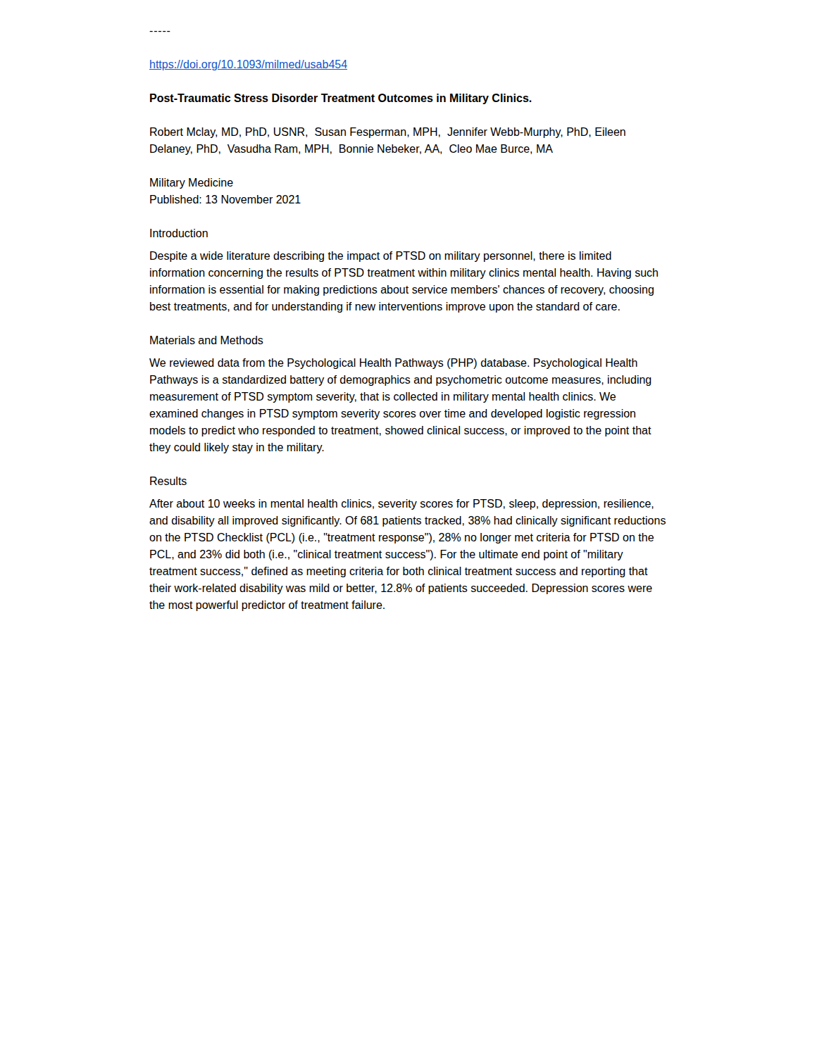-----
https://doi.org/10.1093/milmed/usab454
Post-Traumatic Stress Disorder Treatment Outcomes in Military Clinics.
Robert Mclay, MD, PhD, USNR, Susan Fesperman, MPH, Jennifer Webb-Murphy, PhD, Eileen Delaney, PhD, Vasudha Ram, MPH, Bonnie Nebeker, AA, Cleo Mae Burce, MA
Military Medicine Published: 13 November 2021
Introduction
Despite a wide literature describing the impact of PTSD on military personnel, there is limited information concerning the results of PTSD treatment within military clinics mental health. Having such information is essential for making predictions about service members' chances of recovery, choosing best treatments, and for understanding if new interventions improve upon the standard of care.
Materials and Methods
We reviewed data from the Psychological Health Pathways (PHP) database. Psychological Health Pathways is a standardized battery of demographics and psychometric outcome measures, including measurement of PTSD symptom severity, that is collected in military mental health clinics. We examined changes in PTSD symptom severity scores over time and developed logistic regression models to predict who responded to treatment, showed clinical success, or improved to the point that they could likely stay in the military.
Results
After about 10 weeks in mental health clinics, severity scores for PTSD, sleep, depression, resilience, and disability all improved significantly. Of 681 patients tracked, 38% had clinically significant reductions on the PTSD Checklist (PCL) (i.e., "treatment response"), 28% no longer met criteria for PTSD on the PCL, and 23% did both (i.e., "clinical treatment success"). For the ultimate end point of "military treatment success," defined as meeting criteria for both clinical treatment success and reporting that their work-related disability was mild or better, 12.8% of patients succeeded. Depression scores were the most powerful predictor of treatment failure.